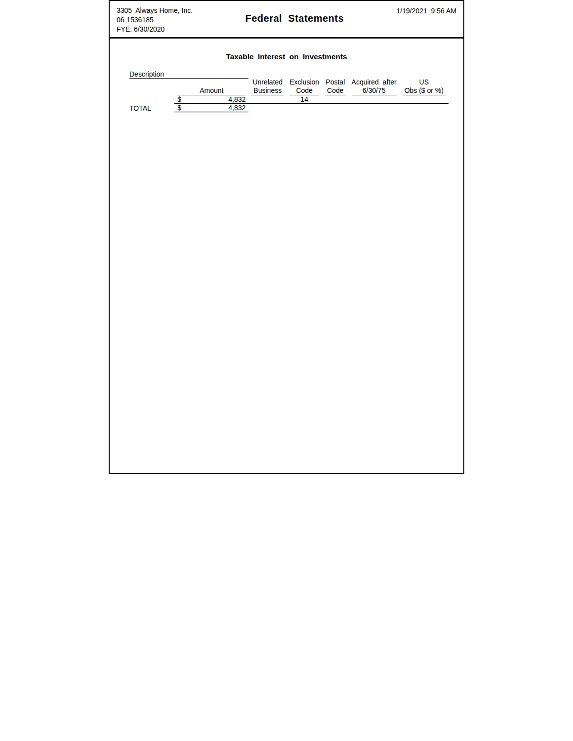3305 Always Home, Inc.
06-1536185
FYE: 6/30/2020
Federal Statements
1/19/2021 9:56 AM
Taxable Interest on Investments
| Description | |
| | Amount | Unrelated Business | Exclusion Code | Postal Code | Acquired after 6/30/75 | US Obs ($ or %) |
| | $ 4,832 | | 14 | | | |
| TOTAL | $ 4,832 | | | | | |